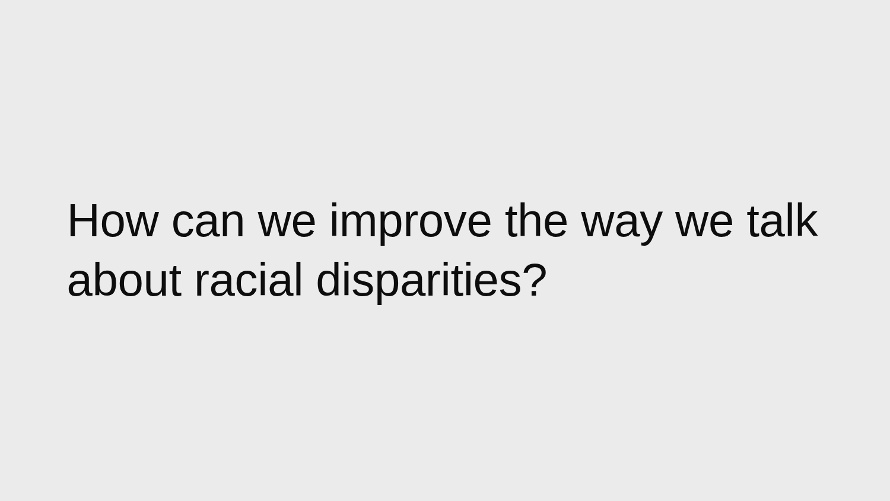How can we improve the way we talk about racial disparities?